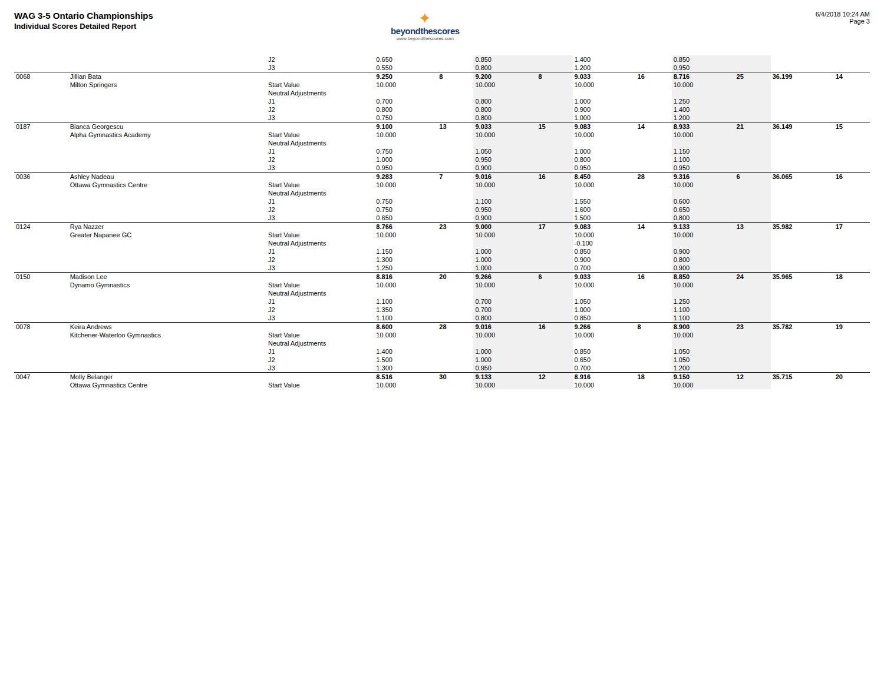WAG 3-5 Ontario Championships
Individual Scores Detailed Report
✦
beyondthescores
www.beyondthescores.com
6/4/2018 10:24 AM
Page 3
| | | J2 | 0.650 | | 0.850 | | 1.400 | | 0.850 | | | |
| | | J3 | 0.550 | | 0.800 | | 1.200 | | 0.950 | | | |
| 0068 | Jillian Bata | | 9.250 | 8 | 9.200 | 8 | 9.033 | 16 | 8.716 | 25 | 36.199 | 14 |
| | Milton Springers | Start Value | 10.000 | | 10.000 | | 10.000 | | 10.000 | | | |
| | | Neutral Adjustments | | | | | | | | | | |
| | | J1 | 0.700 | | 0.800 | | 1.000 | | 1.250 | | | |
| | | J2 | 0.800 | | 0.800 | | 0.900 | | 1.400 | | | |
| | | J3 | 0.750 | | 0.800 | | 1.000 | | 1.200 | | | |
| 0187 | Bianca Georgescu | | 9.100 | 13 | 9.033 | 15 | 9.083 | 14 | 8.933 | 21 | 36.149 | 15 |
| | Alpha Gymnastics Academy | Start Value | 10.000 | | 10.000 | | 10.000 | | 10.000 | | | |
| | | Neutral Adjustments | | | | | | | | | | |
| | | J1 | 0.750 | | 1.050 | | 1.000 | | 1.150 | | | |
| | | J2 | 1.000 | | 0.950 | | 0.800 | | 1.100 | | | |
| | | J3 | 0.950 | | 0.900 | | 0.950 | | 0.950 | | | |
| 0036 | Ashley Nadeau | | 9.283 | 7 | 9.016 | 16 | 8.450 | 28 | 9.316 | 6 | 36.065 | 16 |
| | Ottawa Gymnastics Centre | Start Value | 10.000 | | 10.000 | | 10.000 | | 10.000 | | | |
| | | Neutral Adjustments | | | | | | | | | | |
| | | J1 | 0.750 | | 1.100 | | 1.550 | | 0.600 | | | |
| | | J2 | 0.750 | | 0.950 | | 1.600 | | 0.650 | | | |
| | | J3 | 0.650 | | 0.900 | | 1.500 | | 0.800 | | | |
| 0124 | Rya Nazzer | | 8.766 | 23 | 9.000 | 17 | 9.083 | 14 | 9.133 | 13 | 35.982 | 17 |
| | Greater Napanee GC | Start Value | 10.000 | | 10.000 | | 10.000 | | 10.000 | | | |
| | | Neutral Adjustments | | | | | -0.100 | | | | | |
| | | J1 | 1.150 | | 1.000 | | 0.850 | | 0.900 | | | |
| | | J2 | 1.300 | | 1.000 | | 0.900 | | 0.800 | | | |
| | | J3 | 1.250 | | 1.000 | | 0.700 | | 0.900 | | | |
| 0150 | Madison Lee | | 8.816 | 20 | 9.266 | 6 | 9.033 | 16 | 8.850 | 24 | 35.965 | 18 |
| | Dynamo Gymnastics | Start Value | 10.000 | | 10.000 | | 10.000 | | 10.000 | | | |
| | | Neutral Adjustments | | | | | | | | | | |
| | | J1 | 1.100 | | 0.700 | | 1.050 | | 1.250 | | | |
| | | J2 | 1.350 | | 0.700 | | 1.000 | | 1.100 | | | |
| | | J3 | 1.100 | | 0.800 | | 0.850 | | 1.100 | | | |
| 0078 | Keira Andrews | | 8.600 | 28 | 9.016 | 16 | 9.266 | 8 | 8.900 | 23 | 35.782 | 19 |
| | Kitchener-Waterloo Gymnastics | Start Value | 10.000 | | 10.000 | | 10.000 | | 10.000 | | | |
| | | Neutral Adjustments | | | | | | | | | | |
| | | J1 | 1.400 | | 1.000 | | 0.850 | | 1.050 | | | |
| | | J2 | 1.500 | | 1.000 | | 0.650 | | 1.050 | | | |
| | | J3 | 1.300 | | 0.950 | | 0.700 | | 1.200 | | | |
| 0047 | Molly Belanger | | 8.516 | 30 | 9.133 | 12 | 8.916 | 18 | 9.150 | 12 | 35.715 | 20 |
| | Ottawa Gymnastics Centre | Start Value | 10.000 | | 10.000 | | 10.000 | | 10.000 | | | |